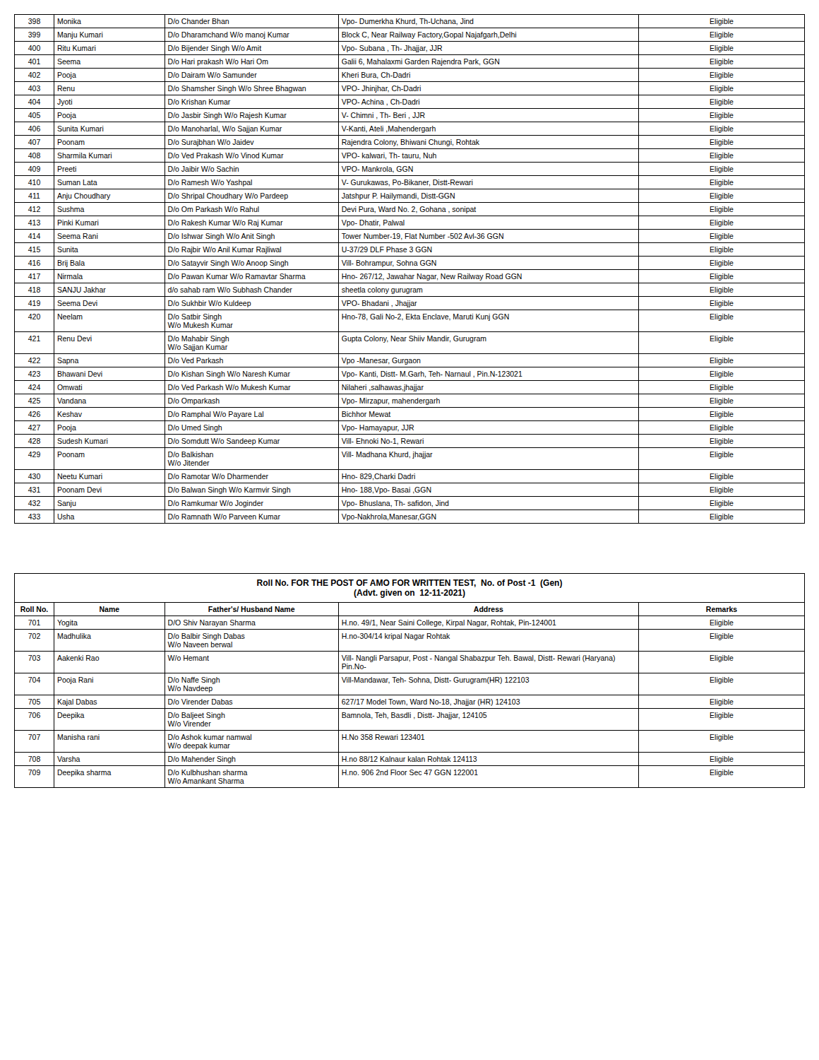| 398 | Monika | D/o Chander Bhan | Vpo- Dumerkha Khurd, Th-Uchana, Jind | Eligible |
| 399 | Manju Kumari | D/o Dharamchand W/o manoj Kumar | Block C, Near Railway Factory,Gopal Najafgarh,Delhi | Eligible |
| 400 | Ritu Kumari | D/o Bijender Singh W/o Amit | Vpo- Subana , Th- Jhajjar, JJR | Eligible |
| 401 | Seema | D/o Hari prakash W/o Hari Om | Galii 6, Mahalaxmi Garden Rajendra Park, GGN | Eligible |
| 402 | Pooja | D/o Dairam W/o Samunder | Kheri Bura, Ch-Dadri | Eligible |
| 403 | Renu | D/o Shamsher Singh W/o Shree Bhagwan | VPO- Jhinjhar, Ch-Dadri | Eligible |
| 404 | Jyoti | D/o Krishan Kumar | VPO- Achina , Ch-Dadri | Eligible |
| 405 | Pooja | D/o Jasbir Singh W/o Rajesh Kumar | V- Chimni , Th- Beri , JJR | Eligible |
| 406 | Sunita Kumari | D/o Manoharlal, W/o Sajjan Kumar | V-Kanti, Ateli ,Mahendergarh | Eligible |
| 407 | Poonam | D/o Surajbhan W/o Jaidev | Rajendra Colony, Bhiwani Chungi, Rohtak | Eligible |
| 408 | Sharmila Kumari | D/o Ved Prakash W/o Vinod Kumar | VPO- kalwari, Th- tauru, Nuh | Eligible |
| 409 | Preeti | D/o Jaibir W/o Sachin | VPO- Mankrola, GGN | Eligible |
| 410 | Suman Lata | D/o Ramesh W/o Yashpal | V- Gurukawas, Po-Bikaner, Distt-Rewari | Eligible |
| 411 | Anju Choudhary | D/o Shripal Choudhary W/o Pardeep | Jatshpur P. Hailymandi, Distt-GGN | Eligible |
| 412 | Sushma | D/o Om Parkash W/o Rahul | Devi Pura, Ward No. 2, Gohana , sonipat | Eligible |
| 413 | Pinki Kumari | D/o Rakesh Kumar W/o Raj Kumar | Vpo- Dhatir, Palwal | Eligible |
| 414 | Seema Rani | D/o Ishwar Singh W/o Anit Singh | Tower Number-19, Flat Number -502 Avl-36 GGN | Eligible |
| 415 | Sunita | D/o Rajbir W/o Anil Kumar Rajliwal | U-37/29 DLF Phase 3 GGN | Eligible |
| 416 | Brij Bala | D/o Satayvir Singh W/o Anoop Singh | Vill- Bohrampur, Sohna GGN | Eligible |
| 417 | Nirmala | D/o Pawan Kumar W/o Ramavtar Sharma | Hno- 267/12, Jawahar Nagar, New Railway Road GGN | Eligible |
| 418 | SANJU Jakhar | d/o sahab ram W/o Subhash Chander | sheetla colony gurugram | Eligible |
| 419 | Seema Devi | D/o Sukhbir W/o Kuldeep | VPO- Bhadani , Jhajjar | Eligible |
| 420 | Neelam | D/o Satbir Singh W/o Mukesh Kumar | Hno-78, Gali No-2, Ekta Enclave, Maruti Kunj GGN | Eligible |
| 421 | Renu Devi | D/o Mahabir Singh W/o Sajjan Kumar | Gupta Colony, Near Shiiv Mandir, Gurugram | Eligible |
| 422 | Sapna | D/o Ved Parkash | Vpo -Manesar, Gurgaon | Eligible |
| 423 | Bhawani Devi | D/o Kishan Singh W/o Naresh Kumar | Vpo- Kanti, Distt- M.Garh, Teh- Narnaul , Pin.N-123021 | Eligible |
| 424 | Omwati | D/o Ved Parkash W/o Mukesh Kumar | Nilaheri ,salhawas,jhajjar | Eligible |
| 425 | Vandana | D/o Omparkash | Vpo- Mirzapur, mahendergarh | Eligible |
| 426 | Keshav | D/o Ramphal W/o Payare Lal | Bichhor Mewat | Eligible |
| 427 | Pooja | D/o Umed Singh | Vpo- Hamayapur, JJR | Eligible |
| 428 | Sudesh Kumari | D/o Somdutt W/o Sandeep Kumar | Vill- Ehnoki No-1, Rewari | Eligible |
| 429 | Poonam | D/o Balkishan W/o Jitender | Vill- Madhana Khurd, jhajjar | Eligible |
| 430 | Neetu Kumari | D/o Ramotar W/o Dharmender | Hno- 829,Charki Dadri | Eligible |
| 431 | Poonam Devi | D/o Balwan Singh W/o Karmvir Singh | Hno- 188,Vpo- Basai ,GGN | Eligible |
| 432 | Sanju | D/o Ramkumar W/o Joginder | Vpo- Bhuslana, Th- safidon, Jind | Eligible |
| 433 | Usha | D/o Ramnath W/o Parveen Kumar | Vpo-Nakhrola,Manesar,GGN | Eligible |
| Roll No. FOR THE POST OF AMO FOR WRITTEN TEST, No. of Post -1 (Gen) (Advt. given on 12-11-2021) |
| Roll No. | Name | Father's/ Husband Name | Address | Remarks |
| 701 | Yogita | D/O Shiv Narayan Sharma | H.no. 49/1, Near Saini College, Kirpal Nagar, Rohtak, Pin-124001 | Eligible |
| 702 | Madhulika | D/o Balbir Singh Dabas W/o Naveen berwal | H.no-304/14 kripal Nagar Rohtak | Eligible |
| 703 | Aakenki Rao | W/o Hemant | Vill- Nangli Parsapur, Post - Nangal Shabazpur Teh. Bawal, Distt- Rewari (Haryana) Pin.No- | Eligible |
| 704 | Pooja Rani | D/o Naffe Singh W/o Navdeep | Vill-Mandawar, Teh- Sohna, Distt- Gurugram(HR) 122103 | Eligible |
| 705 | Kajal Dabas | D/o Virender Dabas | 627/17 Model Town, Ward No-18, Jhajjar (HR) 124103 | Eligible |
| 706 | Deepika | D/o Baljeet Singh W/o Virender | Bamnola, Teh, Basdli , Distt- Jhajjar, 124105 | Eligible |
| 707 | Manisha rani | D/o Ashok kumar namwal W/o deepak kumar | H.No 358 Rewari 123401 | Eligible |
| 708 | Varsha | D/o Mahender Singh | H.no 88/12 Kalnaur kalan Rohtak 124113 | Eligible |
| 709 | Deepika sharma | D/o Kulbhushan sharma W/o Amankant Sharma | H.no. 906 2nd Floor Sec 47 GGN 122001 | Eligible |